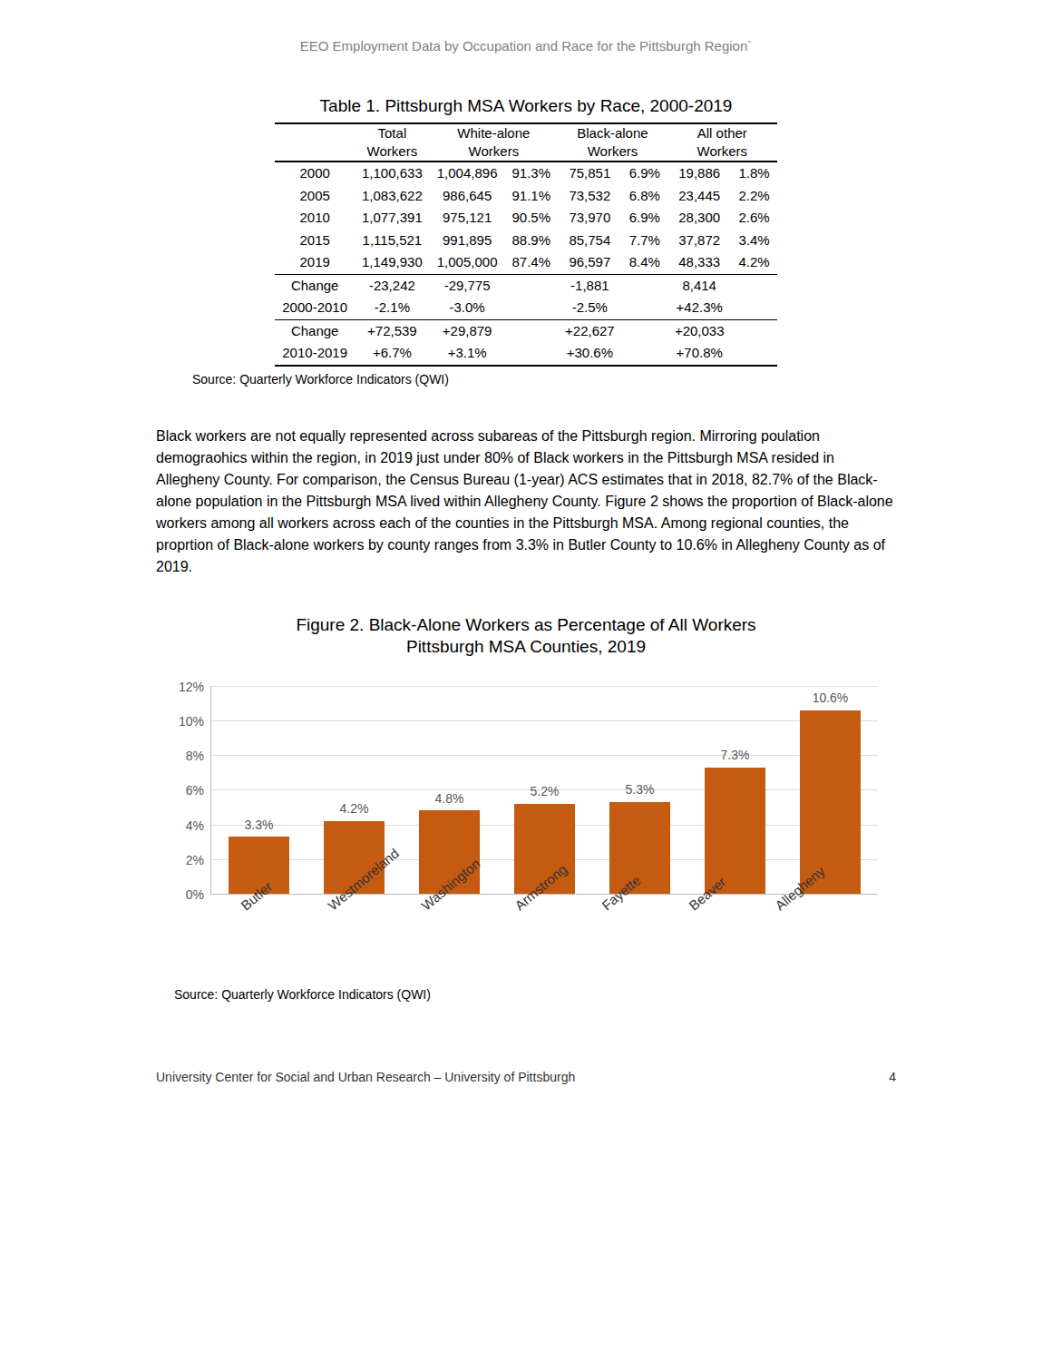EEO Employment Data by Occupation and Race for the Pittsburgh Region`
Table 1. Pittsburgh MSA Workers by Race, 2000-2019
| | Total | White-alone | Black-alone | All other |
| --- | --- | --- | --- | --- |
| | Workers | Workers | Workers | Workers |
| 2000 | 1,100,633 | 1,004,896 | 91.3% | 75,851 | 6.9% | 19,886 | 1.8% |
| 2005 | 1,083,622 | 986,645 | 91.1% | 73,532 | 6.8% | 23,445 | 2.2% |
| 2010 | 1,077,391 | 975,121 | 90.5% | 73,970 | 6.9% | 28,300 | 2.6% |
| 2015 | 1,115,521 | 991,895 | 88.9% | 85,754 | 7.7% | 37,872 | 3.4% |
| 2019 | 1,149,930 | 1,005,000 | 87.4% | 96,597 | 8.4% | 48,333 | 4.2% |
| Change | -23,242 | -29,775 | | -1,881 | | 8,414 | |
| 2000-2010 | -2.1% | -3.0% | | -2.5% | | +42.3% | |
| Change | +72,539 | +29,879 | | +22,627 | | +20,033 | |
| 2010-2019 | +6.7% | +3.1% | | +30.6% | | +70.8% | |
Source: Quarterly Workforce Indicators (QWI)
Black workers are not equally represented across subareas of the Pittsburgh region. Mirroring poulation demograohics within the region, in 2019 just under 80% of Black workers in the Pittsburgh MSA resided in Allegheny County. For comparison, the Census Bureau (1-year) ACS estimates that in 2018, 82.7% of the Black-alone population in the Pittsburgh MSA lived within Allegheny County. Figure 2 shows the proportion of Black-alone workers among all workers across each of the counties in the Pittsburgh MSA. Among regional counties, the proprtion of Black-alone workers by county ranges from 3.3% in Butler County to 10.6% in Allegheny County as of 2019.
Figure 2. Black-Alone Workers as Percentage of All Workers
Pittsburgh MSA Counties, 2019
12%
10%
8%
6%
4%
2%
0%
3.3%
4.2%
4.8%
5.2%
5.3%
7.3%
10.6%
Butler Westmoreland Washington Armstrong Fayette Beaver Allegheny
Source: Quarterly Workforce Indicators (QWI)
University Center for Social and Urban Research – University of Pittsburgh 4